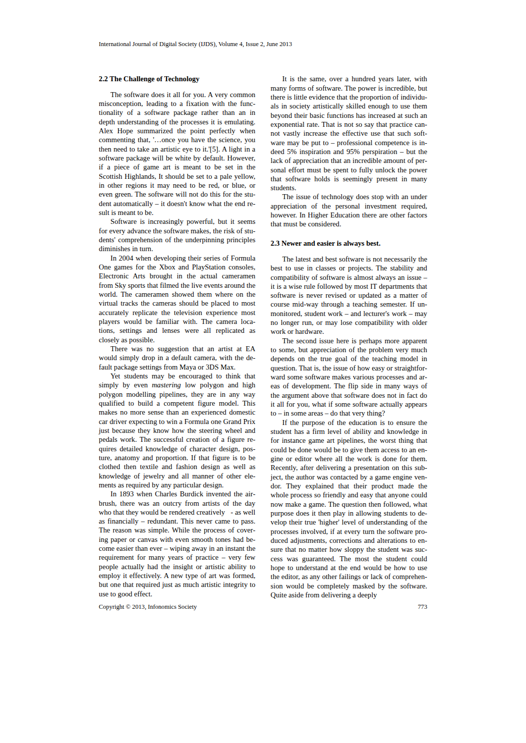International Journal of Digital Society (IJDS), Volume 4, Issue 2, June 2013
2.2 The Challenge of Technology
The software does it all for you. A very common misconception, leading to a fixation with the functionality of a software package rather than an in depth understanding of the processes it is emulating. Alex Hope summarized the point perfectly when commenting that, '…once you have the science, you then need to take an artistic eye to it.'[5]. A light in a software package will be white by default. However, if a piece of game art is meant to be set in the Scottish Highlands, It should be set to a pale yellow, in other regions it may need to be red, or blue, or even green. The software will not do this for the student automatically – it doesn't know what the end result is meant to be.
Software is increasingly powerful, but it seems for every advance the software makes, the risk of students' comprehension of the underpinning principles diminishes in turn.
In 2004 when developing their series of Formula One games for the Xbox and PlayStation consoles, Electronic Arts brought in the actual cameramen from Sky sports that filmed the live events around the world. The cameramen showed them where on the virtual tracks the cameras should be placed to most accurately replicate the television experience most players would be familiar with. The camera locations, settings and lenses were all replicated as closely as possible.
There was no suggestion that an artist at EA would simply drop in a default camera, with the default package settings from Maya or 3DS Max.
Yet students may be encouraged to think that simply by even mastering low polygon and high polygon modelling pipelines, they are in any way qualified to build a competent figure model. This makes no more sense than an experienced domestic car driver expecting to win a Formula one Grand Prix just because they know how the steering wheel and pedals work. The successful creation of a figure requires detailed knowledge of character design, posture, anatomy and proportion. If that figure is to be clothed then textile and fashion design as well as knowledge of jewelry and all manner of other elements as required by any particular design.
In 1893 when Charles Burdick invented the airbrush, there was an outcry from artists of the day who that they would be rendered creatively - as well as financially – redundant. This never came to pass. The reason was simple. While the process of covering paper or canvas with even smooth tones had become easier than ever – wiping away in an instant the requirement for many years of practice – very few people actually had the insight or artistic ability to employ it effectively. A new type of art was formed, but one that required just as much artistic integrity to use to good effect.
It is the same, over a hundred years later, with many forms of software. The power is incredible, but there is little evidence that the proportion of individuals in society artistically skilled enough to use them beyond their basic functions has increased at such an exponential rate. That is not so say that practice cannot vastly increase the effective use that such software may be put to – professional competence is indeed 5% inspiration and 95% perspiration – but the lack of appreciation that an incredible amount of personal effort must be spent to fully unlock the power that software holds is seemingly present in many students.
The issue of technology does stop with an under appreciation of the personal investment required, however. In Higher Education there are other factors that must be considered.
2.3 Newer and easier is always best.
The latest and best software is not necessarily the best to use in classes or projects. The stability and compatibility of software is almost always an issue – it is a wise rule followed by most IT departments that software is never revised or updated as a matter of course mid-way through a teaching semester. If unmonitored, student work – and lecturer's work – may no longer run, or may lose compatibility with older work or hardware.
The second issue here is perhaps more apparent to some, but appreciation of the problem very much depends on the true goal of the teaching model in question. That is, the issue of how easy or straightforward some software makes various processes and areas of development. The flip side in many ways of the argument above that software does not in fact do it all for you, what if some software actually appears to – in some areas – do that very thing?
If the purpose of the education is to ensure the student has a firm level of ability and knowledge in for instance game art pipelines, the worst thing that could be done would be to give them access to an engine or editor where all the work is done for them. Recently, after delivering a presentation on this subject, the author was contacted by a game engine vendor. They explained that their product made the whole process so friendly and easy that anyone could now make a game. The question then followed, what purpose does it then play in allowing students to develop their true 'higher' level of understanding of the processes involved, if at every turn the software produced adjustments, corrections and alterations to ensure that no matter how sloppy the student was success was guaranteed. The most the student could hope to understand at the end would be how to use the editor, as any other failings or lack of comprehension would be completely masked by the software. Quite aside from delivering a deeply
Copyright © 2013, Infonomics Society 773